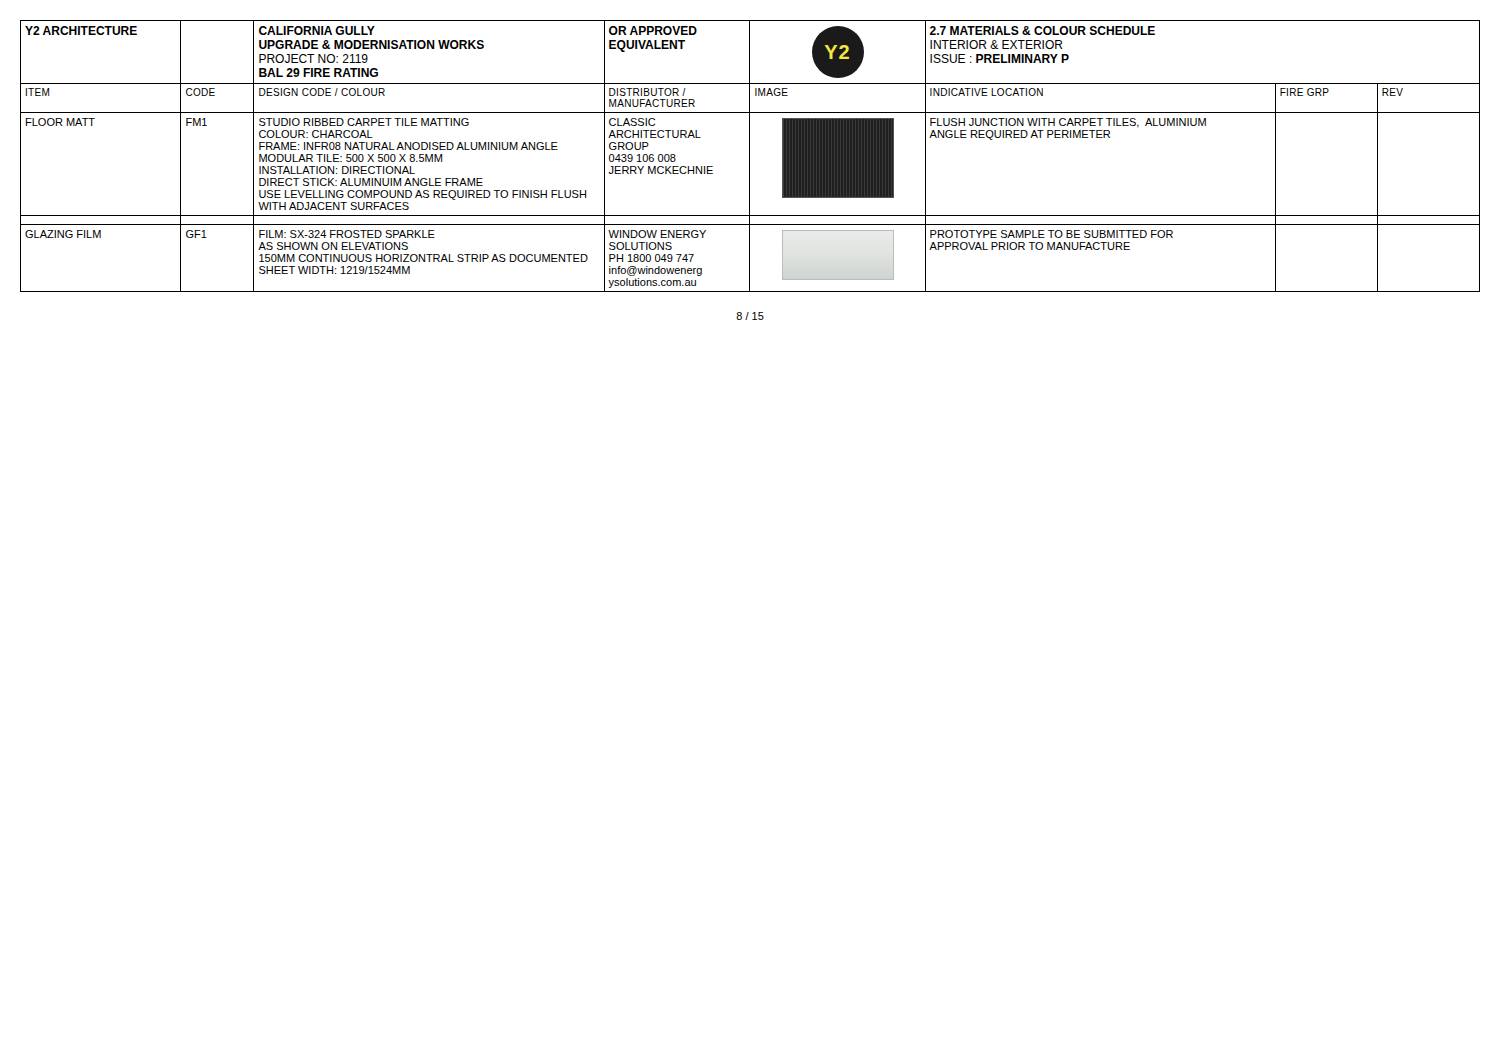| Y2 ARCHITECTURE | | CALIFORNIA GULLY UPGRADE & MODERNISATION WORKS PROJECT NO: 2119 BAL 29 FIRE RATING | OR APPROVED EQUIVALENT | Y2 | 2.7 MATERIALS & COLOUR SCHEDULE INTERIOR & EXTERIOR ISSUE : PRELIMINARY P |
| ITEM | CODE | DESIGN CODE / COLOUR | DISTRIBUTOR / MANUFACTURER | IMAGE | INDICATIVE LOCATION | FIRE GRP | REV |
| FLOOR MATT | FM1 | STUDIO RIBBED CARPET TILE MATTING COLOUR: CHARCOAL FRAME: INFR08 NATURAL ANODISED ALUMINIUM ANGLE MODULAR TILE: 500 X 500 X 8.5MM INSTALLATION: DIRECTIONAL DIRECT STICK: ALUMINUIM ANGLE FRAME USE LEVELLING COMPOUND AS REQUIRED TO FINISH FLUSH WITH ADJACENT SURFACES | CLASSIC ARCHITECTURAL GROUP 0439 106 008 JERRY MCKECHNIE | | FLUSH JUNCTION WITH CARPET TILES, ALUMINIUM ANGLE REQUIRED AT PERIMETER | | |
| GLAZING FILM | GF1 | FILM: SX-324 FROSTED SPARKLE AS SHOWN ON ELEVATIONS 150MM CONTINUOUS HORIZONTRAL STRIP AS DOCUMENTED SHEET WIDTH: 1219/1524MM | WINDOW ENERGY SOLUTIONS PH 1800 049 747 info@windowenerg ysolutions.com.au | | PROTOTYPE SAMPLE TO BE SUBMITTED FOR APPROVAL PRIOR TO MANUFACTURE | | |
8 / 15